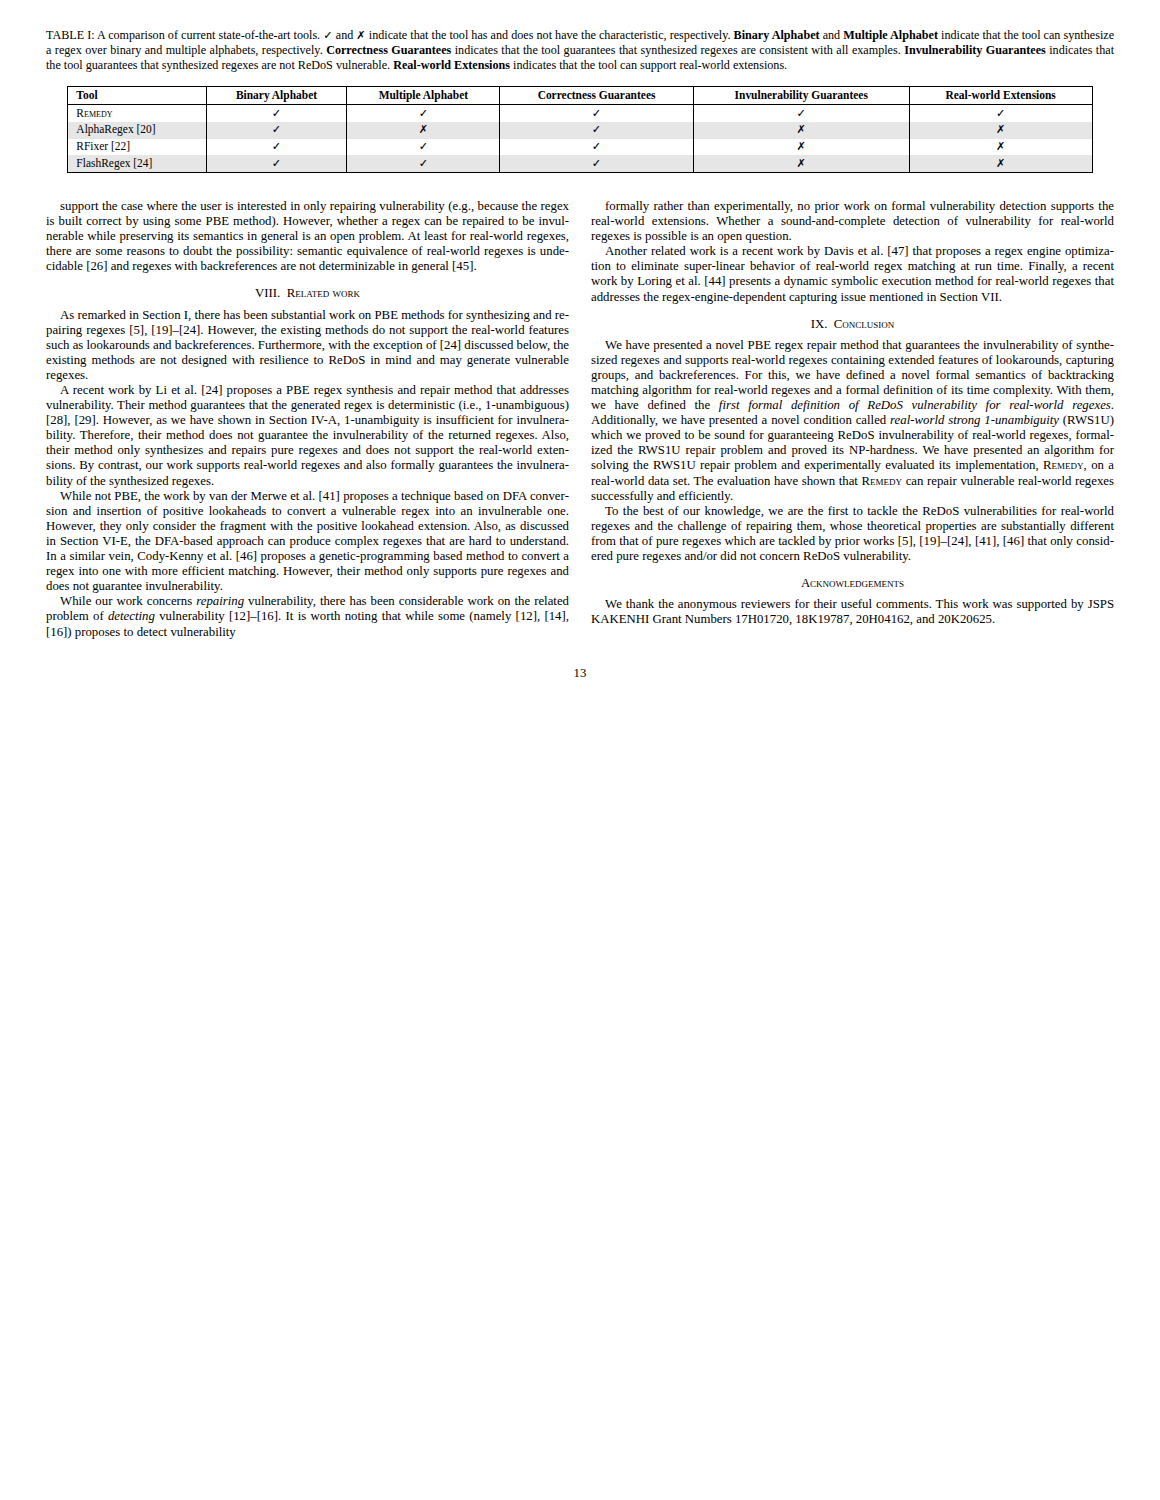TABLE I: A comparison of current state-of-the-art tools. ✓ and ✗ indicate that the tool has and does not have the characteristic, respectively. Binary Alphabet and Multiple Alphabet indicate that the tool can synthesize a regex over binary and multiple alphabets, respectively. Correctness Guarantees indicates that the tool guarantees that synthesized regexes are consistent with all examples. Invulnerability Guarantees indicates that the tool guarantees that synthesized regexes are not ReDoS vulnerable. Real-world Extensions indicates that the tool can support real-world extensions.
| Tool | Binary Alphabet | Multiple Alphabet | Correctness Guarantees | Invulnerability Guarantees | Real-world Extensions |
| --- | --- | --- | --- | --- | --- |
| Remedy | ✓ | ✓ | ✓ | ✓ | ✓ |
| AlphaRegex [20] | ✓ | ✗ | ✓ | ✗ | ✗ |
| RFixer [22] | ✓ | ✓ | ✓ | ✗ | ✗ |
| FlashRegex [24] | ✓ | ✓ | ✓ | ✗ | ✗ |
support the case where the user is interested in only repairing vulnerability (e.g., because the regex is built correct by using some PBE method). However, whether a regex can be repaired to be invulnerable while preserving its semantics in general is an open problem. At least for real-world regexes, there are some reasons to doubt the possibility: semantic equivalence of real-world regexes is undecidable [26] and regexes with backreferences are not determinizable in general [45].
VIII. Related work
As remarked in Section I, there has been substantial work on PBE methods for synthesizing and repairing regexes [5], [19]–[24]. However, the existing methods do not support the real-world features such as lookarounds and backreferences. Furthermore, with the exception of [24] discussed below, the existing methods are not designed with resilience to ReDoS in mind and may generate vulnerable regexes.
A recent work by Li et al. [24] proposes a PBE regex synthesis and repair method that addresses vulnerability. Their method guarantees that the generated regex is deterministic (i.e., 1-unambiguous) [28], [29]. However, as we have shown in Section IV-A, 1-unambiguity is insufficient for invulnerability. Therefore, their method does not guarantee the invulnerability of the returned regexes. Also, their method only synthesizes and repairs pure regexes and does not support the real-world extensions. By contrast, our work supports real-world regexes and also formally guarantees the invulnerability of the synthesized regexes.
While not PBE, the work by van der Merwe et al. [41] proposes a technique based on DFA conversion and insertion of positive lookaheads to convert a vulnerable regex into an invulnerable one. However, they only consider the fragment with the positive lookahead extension. Also, as discussed in Section VI-E, the DFA-based approach can produce complex regexes that are hard to understand. In a similar vein, Cody-Kenny et al. [46] proposes a genetic-programming based method to convert a regex into one with more efficient matching. However, their method only supports pure regexes and does not guarantee invulnerability.
While our work concerns repairing vulnerability, there has been considerable work on the related problem of detecting vulnerability [12]–[16]. It is worth noting that while some (namely [12], [14], [16]) proposes to detect vulnerability
formally rather than experimentally, no prior work on formal vulnerability detection supports the real-world extensions. Whether a sound-and-complete detection of vulnerability for real-world regexes is possible is an open question.
Another related work is a recent work by Davis et al. [47] that proposes a regex engine optimization to eliminate super-linear behavior of real-world regex matching at run time. Finally, a recent work by Loring et al. [44] presents a dynamic symbolic execution method for real-world regexes that addresses the regex-engine-dependent capturing issue mentioned in Section VII.
IX. Conclusion
We have presented a novel PBE regex repair method that guarantees the invulnerability of synthesized regexes and supports real-world regexes containing extended features of lookarounds, capturing groups, and backreferences. For this, we have defined a novel formal semantics of backtracking matching algorithm for real-world regexes and a formal definition of its time complexity. With them, we have defined the first formal definition of ReDoS vulnerability for real-world regexes. Additionally, we have presented a novel condition called real-world strong 1-unambiguity (RWS1U) which we proved to be sound for guaranteeing ReDoS invulnerability of real-world regexes, formalized the RWS1U repair problem and proved its NP-hardness. We have presented an algorithm for solving the RWS1U repair problem and experimentally evaluated its implementation, Remedy, on a real-world data set. The evaluation have shown that Remedy can repair vulnerable real-world regexes successfully and efficiently.
To the best of our knowledge, we are the first to tackle the ReDoS vulnerabilities for real-world regexes and the challenge of repairing them, whose theoretical properties are substantially different from that of pure regexes which are tackled by prior works [5], [19]–[24], [41], [46] that only considered pure regexes and/or did not concern ReDoS vulnerability.
Acknowledgements
We thank the anonymous reviewers for their useful comments. This work was supported by JSPS KAKENHI Grant Numbers 17H01720, 18K19787, 20H04162, and 20K20625.
13